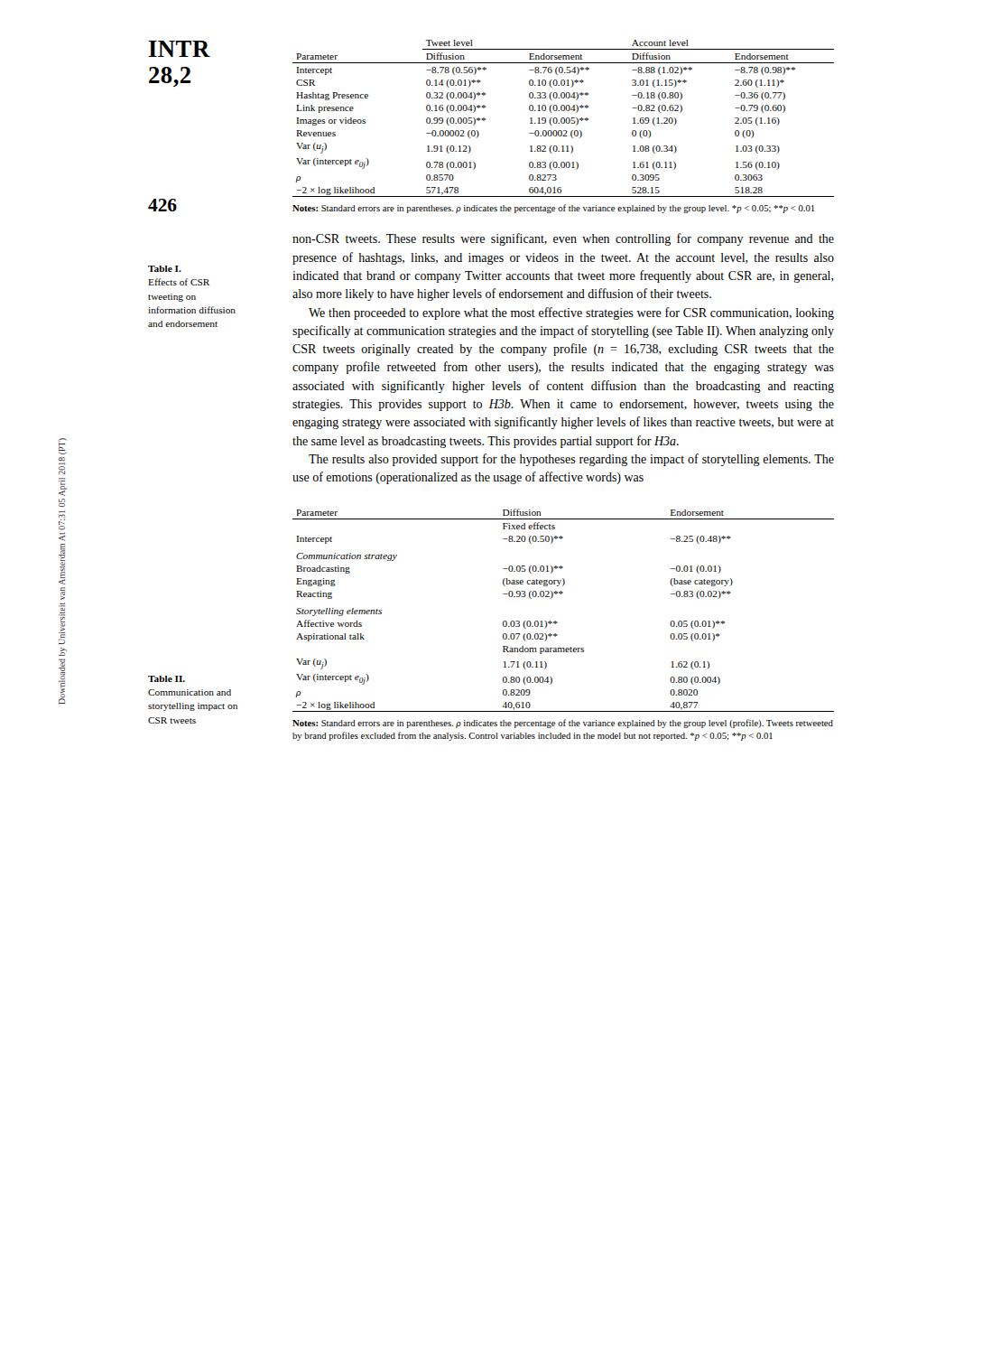INTR
28,2
426
Table I.
Effects of CSR
tweeting on
information diffusion
and endorsement
| | Tweet level | Account level |
| Parameter | Diffusion | Endorsement | Diffusion | Endorsement |
| Intercept | −8.78 (0.56)** | −8.76 (0.54)** | −8.88 (1.02)** | −8.78 (0.98)** |
| CSR | 0.14 (0.01)** | 0.10 (0.01)** | 3.01 (1.15)** | 2.60 (1.11)* |
| Hashtag Presence | 0.32 (0.004)** | 0.33 (0.004)** | −0.18 (0.80) | −0.36 (0.77) |
| Link presence | 0.16 (0.004)** | 0.10 (0.004)** | −0.82 (0.62) | −0.79 (0.60) |
| Images or videos | 0.99 (0.005)** | 1.19 (0.005)** | 1.69 (1.20) | 2.05 (1.16) |
| Revenues | −0.00002 (0) | −0.00002 (0) | 0 (0) | 0 (0) |
| Var ( u j ) | 1.91 (0.12) | 1.82 (0.11) | 1.08 (0.34) | 1.03 (0.33) |
| Var (intercept e 0j ) | 0.78 (0.001) | 0.83 (0.001) | 1.61 (0.11) | 1.56 (0.10) |
| ρ | 0.8570 | 0.8273 | 0.3095 | 0.3063 |
| −2 × log likelihood | 571,478 | 604,016 | 528.15 | 518.28 |
Notes: Standard errors are in parentheses. ρ indicates the percentage of the variance explained by the group level. *p < 0.05; **p < 0.01
non-CSR tweets. These results were significant, even when controlling for company revenue and the presence of hashtags, links, and images or videos in the tweet. At the account level, the results also indicated that brand or company Twitter accounts that tweet more frequently about CSR are, in general, also more likely to have higher levels of endorsement and diffusion of their tweets.
We then proceeded to explore what the most effective strategies were for CSR communication, looking specifically at communication strategies and the impact of storytelling (see Table II). When analyzing only CSR tweets originally created by the company profile (n = 16,738, excluding CSR tweets that the company profile retweeted from other users), the results indicated that the engaging strategy was associated with significantly higher levels of content diffusion than the broadcasting and reacting strategies. This provides support to H3b. When it came to endorsement, however, tweets using the engaging strategy were associated with significantly higher levels of likes than reactive tweets, but were at the same level as broadcasting tweets. This provides partial support for H3a.
The results also provided support for the hypotheses regarding the impact of storytelling elements. The use of emotions (operationalized as the usage of affective words) was
| Parameter | Diffusion | Endorsement |
| | Fixed effects |
| Intercept | −8.20 (0.50)** | −8.25 (0.48)** |
| Communication strategy |
| Broadcasting | −0.05 (0.01)** | −0.01 (0.01) |
| Engaging | (base category) | (base category) |
| Reacting | −0.93 (0.02)** | −0.83 (0.02)** |
| Storytelling elements |
| Affective words | 0.03 (0.01)** | 0.05 (0.01)** |
| Aspirational talk | 0.07 (0.02)** | 0.05 (0.01)* |
| | Random parameters |
| Var ( u j ) | 1.71 (0.11) | 1.62 (0.1) |
| Var (intercept e 0j ) | 0.80 (0.004) | 0.80 (0.004) |
| ρ | 0.8209 | 0.8020 |
| −2 × log likelihood | 40,610 | 40,877 |
Notes: Standard errors are in parentheses. ρ indicates the percentage of the variance explained by the group level (profile). Tweets retweeted by brand profiles excluded from the analysis. Control variables included in the model but not reported. *p < 0.05; **p < 0.01
Table II.
Communication and
storytelling impact on
CSR tweets
Downloaded by Universiteit van Amsterdam At 07:31 05 April 2018 (PT)